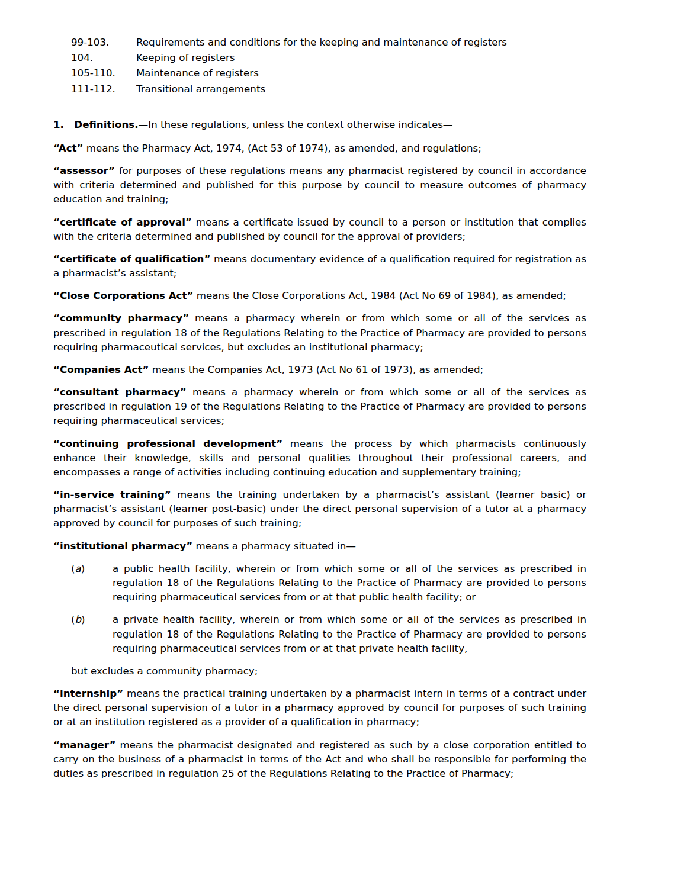| 99-103. | Requirements and conditions for the keeping and maintenance of registers |
| 104. | Keeping of registers |
| 105-110. | Maintenance of registers |
| 111-112. | Transitional arrangements |
1. Definitions.—In these regulations, unless the context otherwise indicates—
“Act” means the Pharmacy Act, 1974, (Act 53 of 1974), as amended, and regulations;
“assessor” for purposes of these regulations means any pharmacist registered by council in accordance with criteria determined and published for this purpose by council to measure outcomes of pharmacy education and training;
“certificate of approval” means a certificate issued by council to a person or institution that complies with the criteria determined and published by council for the approval of providers;
“certificate of qualification” means documentary evidence of a qualification required for registration as a pharmacist’s assistant;
“Close Corporations Act” means the Close Corporations Act, 1984 (Act No 69 of 1984), as amended;
“community pharmacy” means a pharmacy wherein or from which some or all of the services as prescribed in regulation 18 of the Regulations Relating to the Practice of Pharmacy are provided to persons requiring pharmaceutical services, but excludes an institutional pharmacy;
“Companies Act” means the Companies Act, 1973 (Act No 61 of 1973), as amended;
“consultant pharmacy” means a pharmacy wherein or from which some or all of the services as prescribed in regulation 19 of the Regulations Relating to the Practice of Pharmacy are provided to persons requiring pharmaceutical services;
“continuing professional development” means the process by which pharmacists continuously enhance their knowledge, skills and personal qualities throughout their professional careers, and encompasses a range of activities including continuing education and supplementary training;
“in-service training” means the training undertaken by a pharmacist’s assistant (learner basic) or pharmacist’s assistant (learner post-basic) under the direct personal supervision of a tutor at a pharmacy approved by council for purposes of such training;
“institutional pharmacy” means a pharmacy situated in—
(a)
a public health facility, wherein or from which some or all of the services as prescribed in regulation 18 of the Regulations Relating to the Practice of Pharmacy are provided to persons requiring pharmaceutical services from or at that public health facility; or
(b)
a private health facility, wherein or from which some or all of the services as prescribed in regulation 18 of the Regulations Relating to the Practice of Pharmacy are provided to persons requiring pharmaceutical services from or at that private health facility,
but excludes a community pharmacy;
“internship” means the practical training undertaken by a pharmacist intern in terms of a contract under the direct personal supervision of a tutor in a pharmacy approved by council for purposes of such training or at an institution registered as a provider of a qualification in pharmacy;
“manager” means the pharmacist designated and registered as such by a close corporation entitled to carry on the business of a pharmacist in terms of the Act and who shall be responsible for performing the duties as prescribed in regulation 25 of the Regulations Relating to the Practice of Pharmacy;